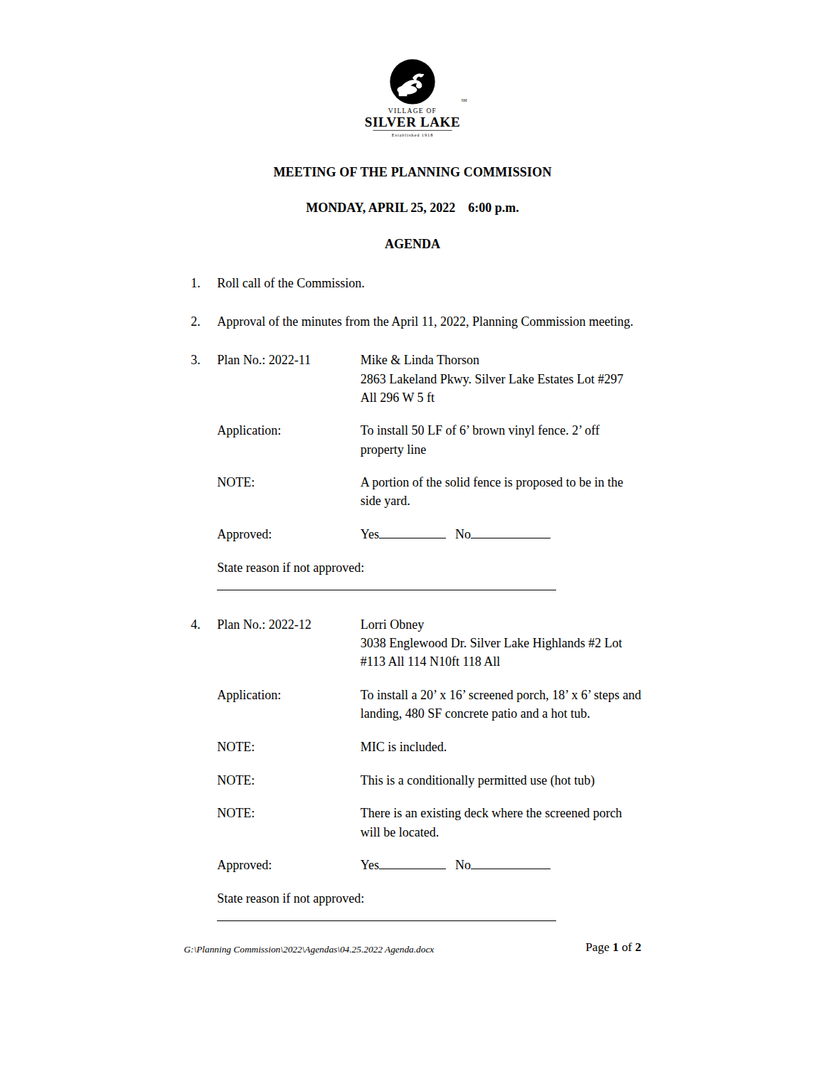SM VILLAGE OF SILVER LAKE Established 1918
MEETING OF THE PLANNING COMMISSION
MONDAY, APRIL 25, 2022 6:00 p.m.
AGENDA
Roll call of the Commission.
Approval of the minutes from the April 11, 2022, Planning Commission meeting.
Plan No.: 2022-11
Mike & Linda Thorson 2863 Lakeland Pkwy. Silver Lake Estates Lot #297 All 296 W 5 ft
Application:
To install 50 LF of 6’ brown vinyl fence. 2’ off property line
NOTE:
A portion of the solid fence is proposed to be in the side yard.
Approved:
Yes No
State reason if not approved:
Plan No.: 2022-12
Lorri Obney 3038 Englewood Dr. Silver Lake Highlands #2 Lot #113 All 114 N10ft 118 All
Application:
To install a 20’ x 16’ screened porch, 18’ x 6’ steps and landing, 480 SF concrete patio and a hot tub.
NOTE:
MIC is included.
NOTE:
This is a conditionally permitted use (hot tub)
NOTE:
There is an existing deck where the screened porch will be located.
Approved:
Yes No
State reason if not approved:
G:\Planning Commission\2022\Agendas\04.25.2022 Agenda.docx
Page 1 of 2